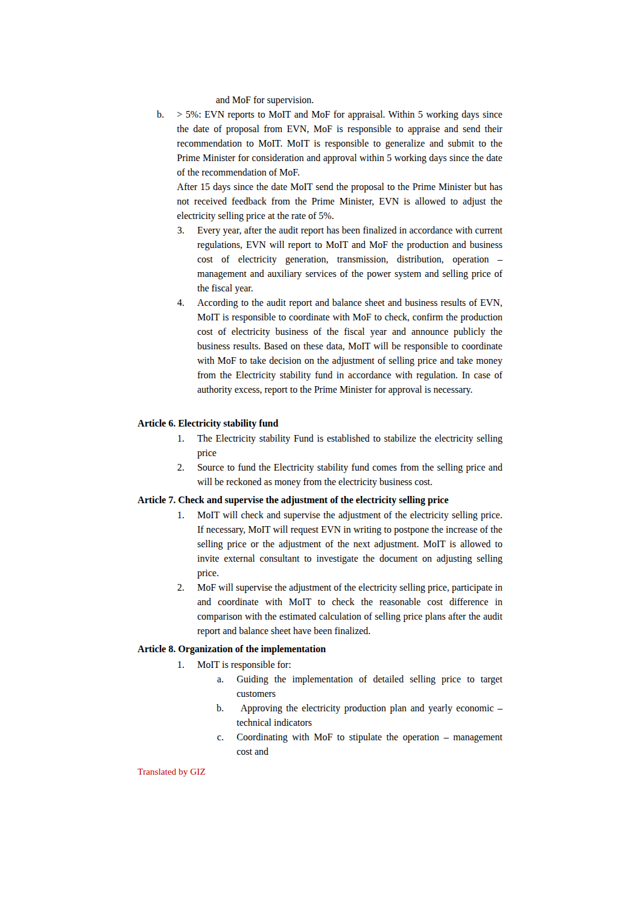and MoF for supervision.
> 5%: EVN reports to MoIT and MoF for appraisal. Within 5 working days since the date of proposal from EVN, MoF is responsible to appraise and send their recommendation to MoIT. MoIT is responsible to generalize and submit to the Prime Minister for consideration and approval within 5 working days since the date of the recommendation of MoF.
After 15 days since the date MoIT send the proposal to the Prime Minister but has not received feedback from the Prime Minister, EVN is allowed to adjust the electricity selling price at the rate of 5%.
Every year, after the audit report has been finalized in accordance with current regulations, EVN will report to MoIT and MoF the production and business cost of electricity generation, transmission, distribution, operation – management and auxiliary services of the power system and selling price of the fiscal year.
According to the audit report and balance sheet and business results of EVN, MoIT is responsible to coordinate with MoF to check, confirm the production cost of electricity business of the fiscal year and announce publicly the business results. Based on these data, MoIT will be responsible to coordinate with MoF to take decision on the adjustment of selling price and take money from the Electricity stability fund in accordance with regulation. In case of authority excess, report to the Prime Minister for approval is necessary.
Article 6. Electricity stability fund
The Electricity stability Fund is established to stabilize the electricity selling price
Source to fund the Electricity stability fund comes from the selling price and will be reckoned as money from the electricity business cost.
Article 7. Check and supervise the adjustment of the electricity selling price
MoIT will check and supervise the adjustment of the electricity selling price. If necessary, MoIT will request EVN in writing to postpone the increase of the selling price or the adjustment of the next adjustment. MoIT is allowed to invite external consultant to investigate the document on adjusting selling price.
MoF will supervise the adjustment of the electricity selling price, participate in and coordinate with MoIT to check the reasonable cost difference in comparison with the estimated calculation of selling price plans after the audit report and balance sheet have been finalized.
Article 8. Organization of the implementation
MoIT is responsible for:
Guiding the implementation of detailed selling price to target customers
Approving the electricity production plan and yearly economic – technical indicators
Coordinating with MoF to stipulate the operation – management cost and
Translated by GIZ